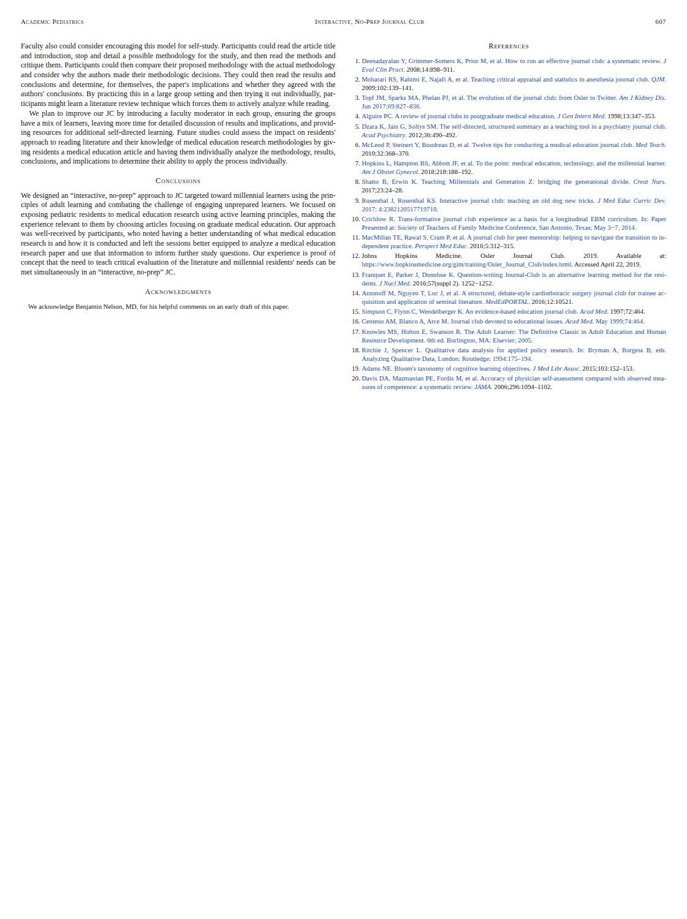Academic Pediatrics
Interactive, No-Prep Journal Club
607
Faculty also could consider encouraging this model for self-study. Participants could read the article title and introduction, stop and detail a possible methodology for the study, and then read the methods and critique them. Participants could then compare their proposed methodology with the actual methodology and consider why the authors made their methodologic decisions. They could then read the results and conclusions and determine, for themselves, the paper's implications and whether they agreed with the authors' conclusions. By practicing this in a large group setting and then trying it out individually, participants might learn a literature review technique which forces them to actively analyze while reading.
We plan to improve our JC by introducing a faculty moderator in each group, ensuring the groups have a mix of learners, leaving more time for detailed discussion of results and implications, and providing resources for additional self-directed learning. Future studies could assess the impact on residents' approach to reading literature and their knowledge of medical education research methodologies by giving residents a medical education article and having them individually analyze the methodology, results, conclusions, and implications to determine their ability to apply the process individually.
Conclusions
We designed an “interactive, no-prep” approach to JC targeted toward millennial learners using the principles of adult learning and combating the challenge of engaging unprepared learners. We focused on exposing pediatric residents to medical education research using active learning principles, making the experience relevant to them by choosing articles focusing on graduate medical education. Our approach was well-received by participants, who noted having a better understanding of what medical education research is and how it is conducted and left the sessions better equipped to analyze a medical education research paper and use that information to inform further study questions. Our experience is proof of concept that the need to teach critical evaluation of the literature and millennial residents' needs can be met simultaneously in an “interactive, no-prep” JC.
Acknowledgments
We acknowledge Benjamin Nelson, MD, for his helpful comments on an early draft of this paper.
References
Deenadayalan Y, Grimmer-Somers K, Prior M, et al. How to run an effective journal club: a systematic review. J Eval Clin Pract. 2008;14:898–911.
Moharari RS, Rahimi E, Najafi A, et al. Teaching critical appraisal and statistics in anesthesia journal club. QJM. 2009;102:139–141.
Topf JM, Sparks MA, Phelan PJ, et al. The evolution of the journal club: from Osler to Twitter. Am J Kidney Dis. Jun 2017;69:827–836.
Alguire PC. A review of journal clubs in postgraduate medical education. J Gen Intern Med. 1998;13:347–353.
Dzara K, Jain G, Soltys SM. The self-directed, structured summary as a teaching tool in a psychiatry journal club. Acad Psychiatry. 2012;36:490–492.
McLeod P, Steinert Y, Boudreau D, et al. Twelve tips for conducting a medical education journal club. Med Teach. 2010;32:368–370.
Hopkins L, Hampton BS, Abbott JF, et al. To the point: medical education, technology, and the millennial learner. Am J Obstet Gynecol. 2018;218:188–192.
Shatto B, Erwin K. Teaching Millennials and Generation Z: bridging the generational divide. Creat Nurs. 2017;23:24–28.
Rosenthal J, Rosenthal KS. Interactive journal club: teaching an old dog new tricks. J Med Educ Curric Dev. 2017; 4:2382120517719710.
Crichlow R. Trans-formative journal club experience as a basis for a longitudinal EBM curriculum. In: Paper Presented at: Society of Teachers of Family Medicine Conference, San Antonio, Texas; May 3−7, 2014.
MacMillan TE, Rawal S, Cram P, et al. A journal club for peer mentorship: helping to navigate the transition to independent practice. Perspect Med Educ. 2016;5:312–315.
Johns Hopkins Medicine. Osler Journal Club. 2019. Available at: https://www.hopkinsmedicine.org/gim/training/Osler_Journal_Club/index.html. Accessed April 22, 2019.
Franquet E, Parker J, Donohoe K. Question-writing Journal-Club is an alternative learning method for the residents. J Nucl Med. 2016;57(suppl 2). 1252−1252.
Antonoff M, Nguyen T, Luc J, et al. A structured, debate-style cardiothoracic surgery journal club for trainee acquisition and application of seminal literature. MedEdPORTAL. 2016;12:10521.
Simpson C, Flynn C, Wendelberger K. An evidence-based education journal club. Acad Med. 1997;72:464.
Centeno AM, Blanco A, Arce M. Journal club devoted to educational issues. Acad Med. May 1999;74:464.
Knowles MS, Holton E, Swanson R. The Adult Learner: The Definitive Classic in Adult Education and Human Resource Development. 6th ed. Burlington, MA: Elsevier; 2005.
Ritchie J, Spencer L. Qualitative data analysis for applied policy research. In: Bryman A, Burgess B, eds. Analyzing Qualitative Data, London: Routledge; 1994:175–194.
Adams NE. Bloom's taxonomy of cognitive learning objectives. J Med Libr Assoc. 2015;103:152–153.
Davis DA, Mazmanian PE, Fordis M, et al. Accuracy of physician self-assessment compared with observed measures of competence: a systematic review. JAMA. 2006;296:1094–1102.